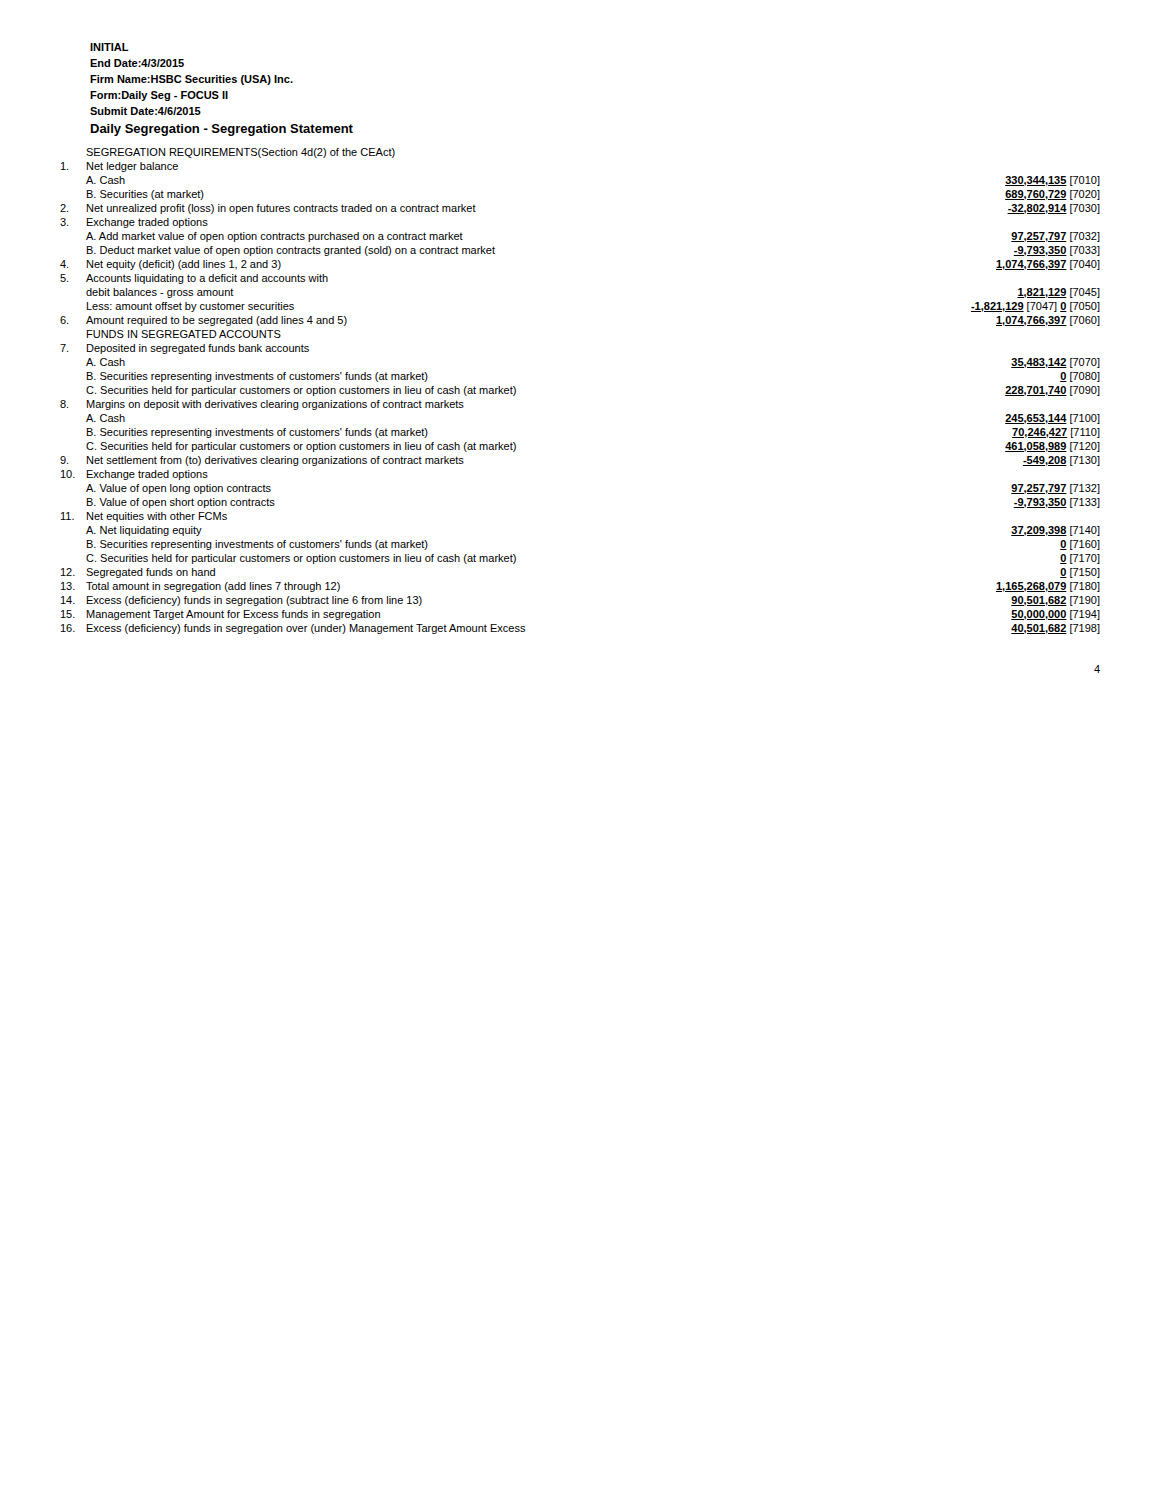INITIAL
End Date:4/3/2015
Firm Name:HSBC Securities (USA) Inc.
Form:Daily Seg - FOCUS II
Submit Date:4/6/2015
Daily Segregation - Segregation Statement
| | SEGREGATION REQUIREMENTS(Section 4d(2) of the CEAct) | |
| 1. | Net ledger balance | |
| | A. Cash | 330,344,135 [7010] |
| | B. Securities (at market) | 689,760,729 [7020] |
| 2. | Net unrealized profit (loss) in open futures contracts traded on a contract market | -32,802,914 [7030] |
| 3. | Exchange traded options | |
| | A. Add market value of open option contracts purchased on a contract market | 97,257,797 [7032] |
| | B. Deduct market value of open option contracts granted (sold) on a contract market | -9,793,350 [7033] |
| 4. | Net equity (deficit) (add lines 1, 2 and 3) | 1,074,766,397 [7040] |
| 5. | Accounts liquidating to a deficit and accounts with | |
| | debit balances - gross amount | 1,821,129 [7045] |
| | Less: amount offset by customer securities | -1,821,129 [7047] 0 [7050] |
| 6. | Amount required to be segregated (add lines 4 and 5) | 1,074,766,397 [7060] |
| | FUNDS IN SEGREGATED ACCOUNTS | |
| 7. | Deposited in segregated funds bank accounts | |
| | A. Cash | 35,483,142 [7070] |
| | B. Securities representing investments of customers' funds (at market) | 0 [7080] |
| | C. Securities held for particular customers or option customers in lieu of cash (at market) | 228,701,740 [7090] |
| 8. | Margins on deposit with derivatives clearing organizations of contract markets | |
| | A. Cash | 245,653,144 [7100] |
| | B. Securities representing investments of customers' funds (at market) | 70,246,427 [7110] |
| | C. Securities held for particular customers or option customers in lieu of cash (at market) | 461,058,989 [7120] |
| 9. | Net settlement from (to) derivatives clearing organizations of contract markets | -549,208 [7130] |
| 10. | Exchange traded options | |
| | A. Value of open long option contracts | 97,257,797 [7132] |
| | B. Value of open short option contracts | -9,793,350 [7133] |
| 11. | Net equities with other FCMs | |
| | A. Net liquidating equity | 37,209,398 [7140] |
| | B. Securities representing investments of customers' funds (at market) | 0 [7160] |
| | C. Securities held for particular customers or option customers in lieu of cash (at market) | 0 [7170] |
| 12. | Segregated funds on hand | 0 [7150] |
| 13. | Total amount in segregation (add lines 7 through 12) | 1,165,268,079 [7180] |
| 14. | Excess (deficiency) funds in segregation (subtract line 6 from line 13) | 90,501,682 [7190] |
| 15. | Management Target Amount for Excess funds in segregation | 50,000,000 [7194] |
| 16. | Excess (deficiency) funds in segregation over (under) Management Target Amount Excess | 40,501,682 [7198] |
4